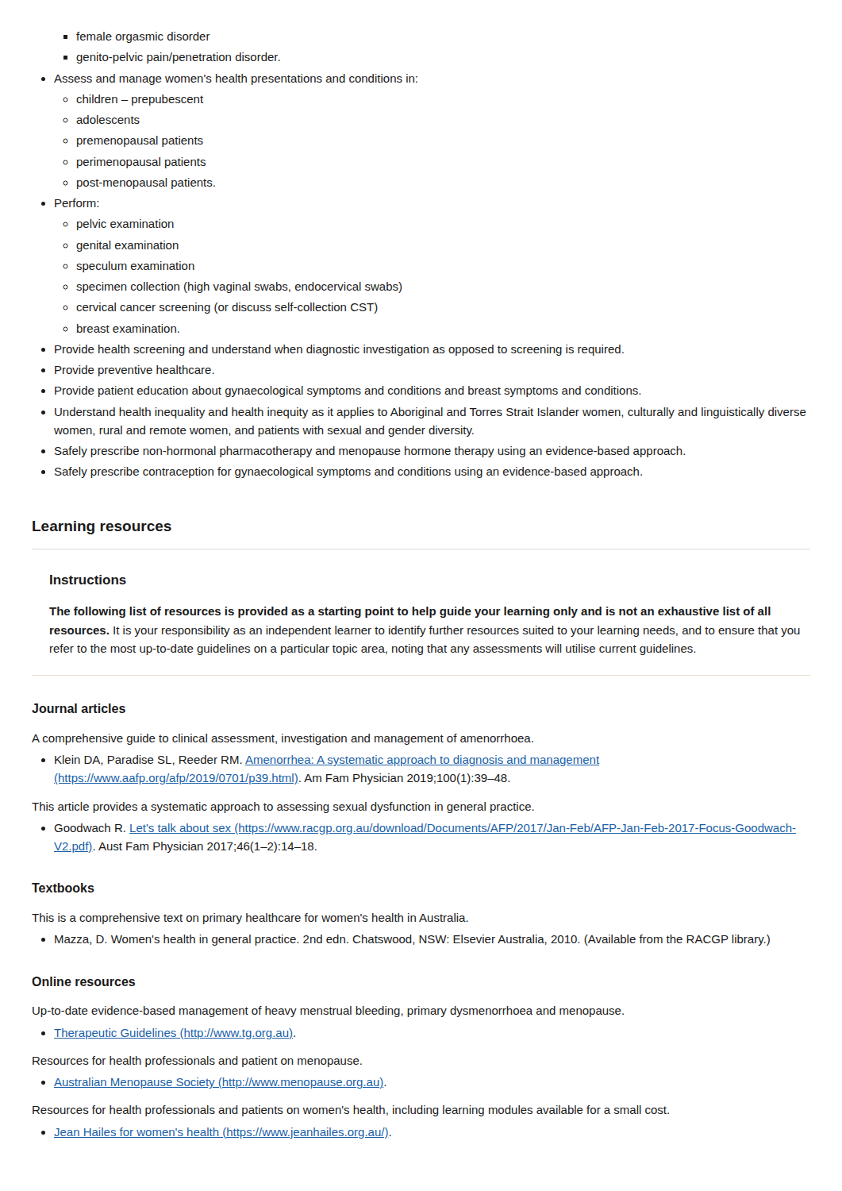female orgasmic disorder
genito-pelvic pain/penetration disorder.
Assess and manage women's health presentations and conditions in:
children – prepubescent
adolescents
premenopausal patients
perimenopausal patients
post-menopausal patients.
Perform:
pelvic examination
genital examination
speculum examination
specimen collection (high vaginal swabs, endocervical swabs)
cervical cancer screening (or discuss self-collection CST)
breast examination.
Provide health screening and understand when diagnostic investigation as opposed to screening is required.
Provide preventive healthcare.
Provide patient education about gynaecological symptoms and conditions and breast symptoms and conditions.
Understand health inequality and health inequity as it applies to Aboriginal and Torres Strait Islander women, culturally and linguistically diverse women, rural and remote women, and patients with sexual and gender diversity.
Safely prescribe non-hormonal pharmacotherapy and menopause hormone therapy using an evidence-based approach.
Safely prescribe contraception for gynaecological symptoms and conditions using an evidence-based approach.
Learning resources
Instructions
The following list of resources is provided as a starting point to help guide your learning only and is not an exhaustive list of all resources. It is your responsibility as an independent learner to identify further resources suited to your learning needs, and to ensure that you refer to the most up-to-date guidelines on a particular topic area, noting that any assessments will utilise current guidelines.
Journal articles
A comprehensive guide to clinical assessment, investigation and management of amenorrhoea.
Klein DA, Paradise SL, Reeder RM. Amenorrhea: A systematic approach to diagnosis and management (https://www.aafp.org/afp/2019/0701/p39.html). Am Fam Physician 2019;100(1):39–48.
This article provides a systematic approach to assessing sexual dysfunction in general practice.
Goodwach R. Let's talk about sex (https://www.racgp.org.au/download/Documents/AFP/2017/Jan-Feb/AFP-Jan-Feb-2017-Focus-Goodwach-V2.pdf). Aust Fam Physician 2017;46(1–2):14–18.
Textbooks
This is a comprehensive text on primary healthcare for women's health in Australia.
Mazza, D. Women's health in general practice. 2nd edn. Chatswood, NSW: Elsevier Australia, 2010. (Available from the RACGP library.)
Online resources
Up-to-date evidence-based management of heavy menstrual bleeding, primary dysmenorrhoea and menopause.
Therapeutic Guidelines (http://www.tg.org.au).
Resources for health professionals and patient on menopause.
Australian Menopause Society (http://www.menopause.org.au).
Resources for health professionals and patients on women's health, including learning modules available for a small cost.
Jean Hailes for women's health (https://www.jeanhailes.org.au/).